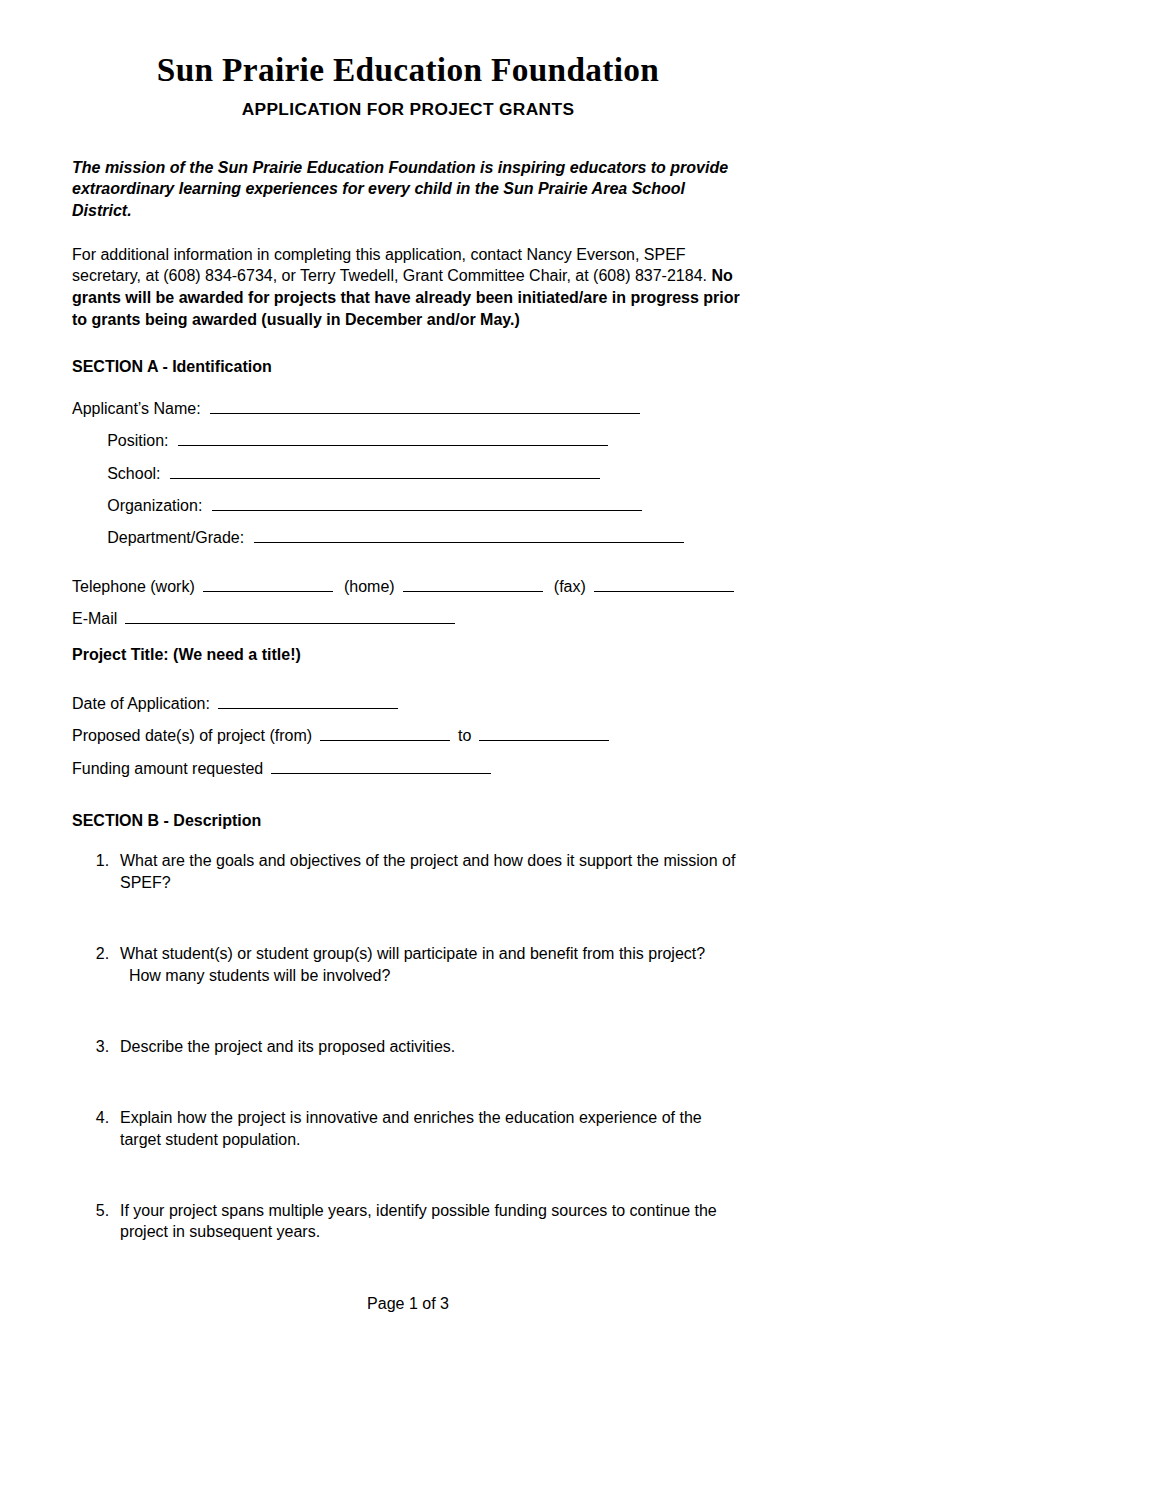Sun Prairie Education Foundation
APPLICATION FOR PROJECT GRANTS
The mission of the Sun Prairie Education Foundation is inspiring educators to provide extraordinary learning experiences for every child in the Sun Prairie Area School District.
For additional information in completing this application, contact Nancy Everson, SPEF secretary, at (608) 834-6734, or Terry Twedell, Grant Committee Chair, at (608) 837-2184. No grants will be awarded for projects that have already been initiated/are in progress prior to grants being awarded (usually in December and/or May.)
SECTION A - Identification
Applicant’s Name:
Position:
School:
Organization:
Department/Grade:
Telephone (work) (home) (fax)
E-Mail
Project Title: (We need a title!)
Date of Application:
Proposed date(s) of project (from) to
Funding amount requested
SECTION B - Description
What are the goals and objectives of the project and how does it support the mission of SPEF?
What student(s) or student group(s) will participate in and benefit from this project? How many students will be involved?
Describe the project and its proposed activities.
Explain how the project is innovative and enriches the education experience of the target student population.
If your project spans multiple years, identify possible funding sources to continue the project in subsequent years.
Page 1 of 3